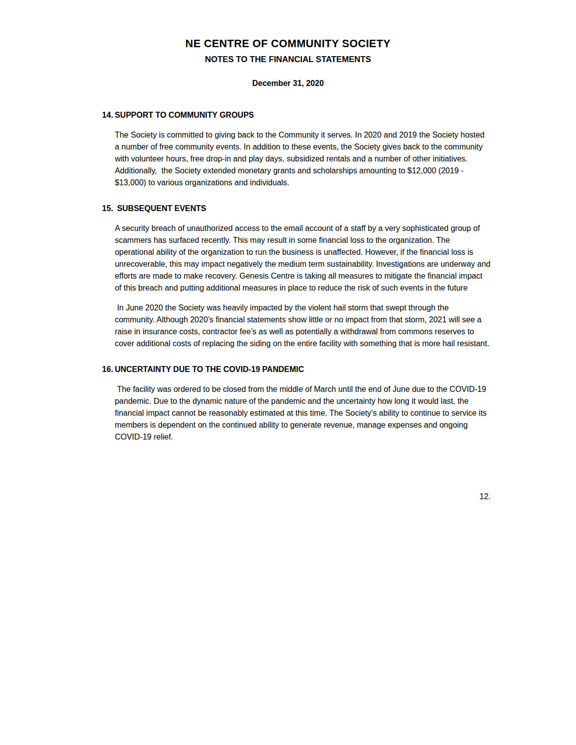NE CENTRE OF COMMUNITY SOCIETY
NOTES TO THE FINANCIAL STATEMENTS
December 31, 2020
14. SUPPORT TO COMMUNITY GROUPS
The Society is committed to giving back to the Community it serves. In 2020 and 2019 the Society hosted a number of free community events. In addition to these events, the Society gives back to the community with volunteer hours, free drop-in and play days, subsidized rentals and a number of other initiatives. Additionally, the Society extended monetary grants and scholarships amounting to $12,000 (2019 - $13,000) to various organizations and individuals.
15. SUBSEQUENT EVENTS
A security breach of unauthorized access to the email account of a staff by a very sophisticated group of scammers has surfaced recently. This may result in some financial loss to the organization. The operational ability of the organization to run the business is unaffected. However, if the financial loss is unrecoverable, this may impact negatively the medium term sustainability. Investigations are underway and efforts are made to make recovery. Genesis Centre is taking all measures to mitigate the financial impact of this breach and putting additional measures in place to reduce the risk of such events in the future
In June 2020 the Society was heavily impacted by the violent hail storm that swept through the community. Although 2020’s financial statements show little or no impact from that storm, 2021 will see a raise in insurance costs, contractor fee’s as well as potentially a withdrawal from commons reserves to cover additional costs of replacing the siding on the entire facility with something that is more hail resistant.
16. UNCERTAINTY DUE TO THE COVID-19 PANDEMIC
The facility was ordered to be closed from the middle of March until the end of June due to the COVID-19 pandemic. Due to the dynamic nature of the pandemic and the uncertainty how long it would last, the financial impact cannot be reasonably estimated at this time. The Society's ability to continue to service its members is dependent on the continued ability to generate revenue, manage expenses and ongoing COVID-19 relief.
12.